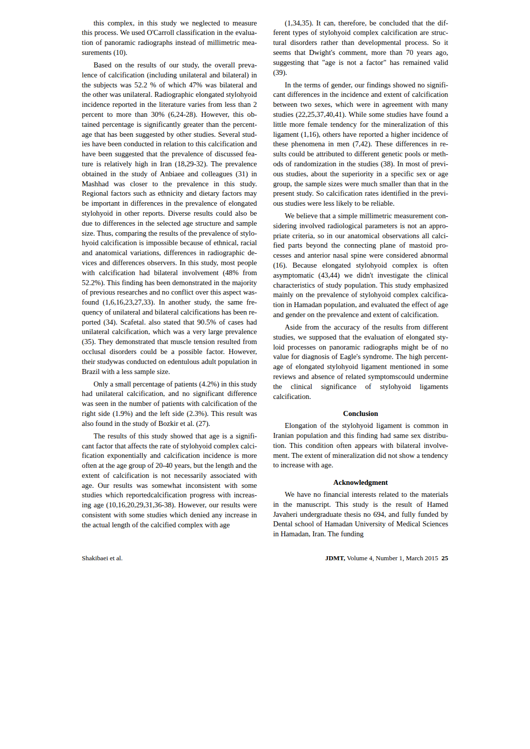this complex, in this study we neglected to measure this process. We used O'Carroll classification in the evaluation of panoramic radiographs instead of millimetric measurements (10).
Based on the results of our study, the overall prevalence of calcification (including unilateral and bilateral) in the subjects was 52.2 % of which 47% was bilateral and the other was unilateral. Radiographic elongated stylohyoid incidence reported in the literature varies from less than 2 percent to more than 30% (6,24-28). However, this obtained percentage is significantly greater than the percentage that has been suggested by other studies. Several studies have been conducted in relation to this calcification and have been suggested that the prevalence of discussed feature is relatively high in Iran (18,29-32). The prevalence obtained in the study of Anbiaee and colleagues (31) in Mashhad was closer to the prevalence in this study. Regional factors such as ethnicity and dietary factors may be important in differences in the prevalence of elongated stylohyoid in other reports. Diverse results could also be due to differences in the selected age structure and sample size. Thus, comparing the results of the prevalence of stylohyoid calcification is impossible because of ethnical, racial and anatomical variations, differences in radiographic devices and differences observers. In this study, most people with calcification had bilateral involvement (48% from 52.2%). This finding has been demonstrated in the majority of previous researches and no conflict over this aspect wasfound (1,6,16,23,27,33). In another study, the same frequency of unilateral and bilateral calcifications has been reported (34). Scafetal. also stated that 90.5% of cases had unilateral calcification, which was a very large prevalence (35). They demonstrated that muscle tension resulted from occlusal disorders could be a possible factor. However, their studywas conducted on edentulous adult population in Brazil with a less sample size.
Only a small percentage of patients (4.2%) in this study had unilateral calcification, and no significant difference was seen in the number of patients with calcification of the right side (1.9%) and the left side (2.3%). This result was also found in the study of Bozkir et al. (27).
The results of this study showed that age is a significant factor that affects the rate of stylohyoid complex calcification exponentially and calcification incidence is more often at the age group of 20-40 years, but the length and the extent of calcification is not necessarily associated with age. Our results was somewhat inconsistent with some studies which reportedcalcification progress with increasing age (10,16,20,29,31,36-38). However, our results were consistent with some studies which denied any increase in the actual length of the calcified complex with age
(1,34,35). It can, therefore, be concluded that the different types of stylohyoid complex calcification are structural disorders rather than developmental process. So it seems that Dwight's comment, more than 70 years ago, suggesting that "age is not a factor" has remained valid (39).
In the terms of gender, our findings showed no significant differences in the incidence and extent of calcification between two sexes, which were in agreement with many studies (22,25,37,40,41). While some studies have found a little more female tendency for the mineralization of this ligament (1,16), others have reported a higher incidence of these phenomena in men (7,42). These differences in results could be attributed to different genetic pools or methods of randomization in the studies (38). In most of previous studies, about the superiority in a specific sex or age group, the sample sizes were much smaller than that in the present study. So calcification rates identified in the previous studies were less likely to be reliable.
We believe that a simple millimetric measurement considering involved radiological parameters is not an appropriate criteria, so in our anatomical observations all calcified parts beyond the connecting plane of mastoid processes and anterior nasal spine were considered abnormal (16). Because elongated stylohyoid complex is often asymptomatic (43,44) we didn't investigate the clinical characteristics of study population. This study emphasized mainly on the prevalence of stylohyoid complex calcification in Hamadan population, and evaluated the effect of age and gender on the prevalence and extent of calcification.
Aside from the accuracy of the results from different studies, we supposed that the evaluation of elongated styloid processes on panoramic radiographs might be of no value for diagnosis of Eagle's syndrome. The high percentage of elongated stylohyoid ligament mentioned in some reviews and absence of related symptomscould undermine the clinical significance of stylohyoid ligaments calcification.
Conclusion
Elongation of the stylohyoid ligament is common in Iranian population and this finding had same sex distribution. This condition often appears with bilateral involvement. The extent of mineralization did not show a tendency to increase with age.
Acknowledgment
We have no financial interests related to the materials in the manuscript. This study is the result of Hamed Javaheri undergraduate thesis no 694, and fully funded by Dental school of Hamadan University of Medical Sciences in Hamadan, Iran. The funding
Shakibaei et al.
JDMT, Volume 4, Number 1, March 2015 25